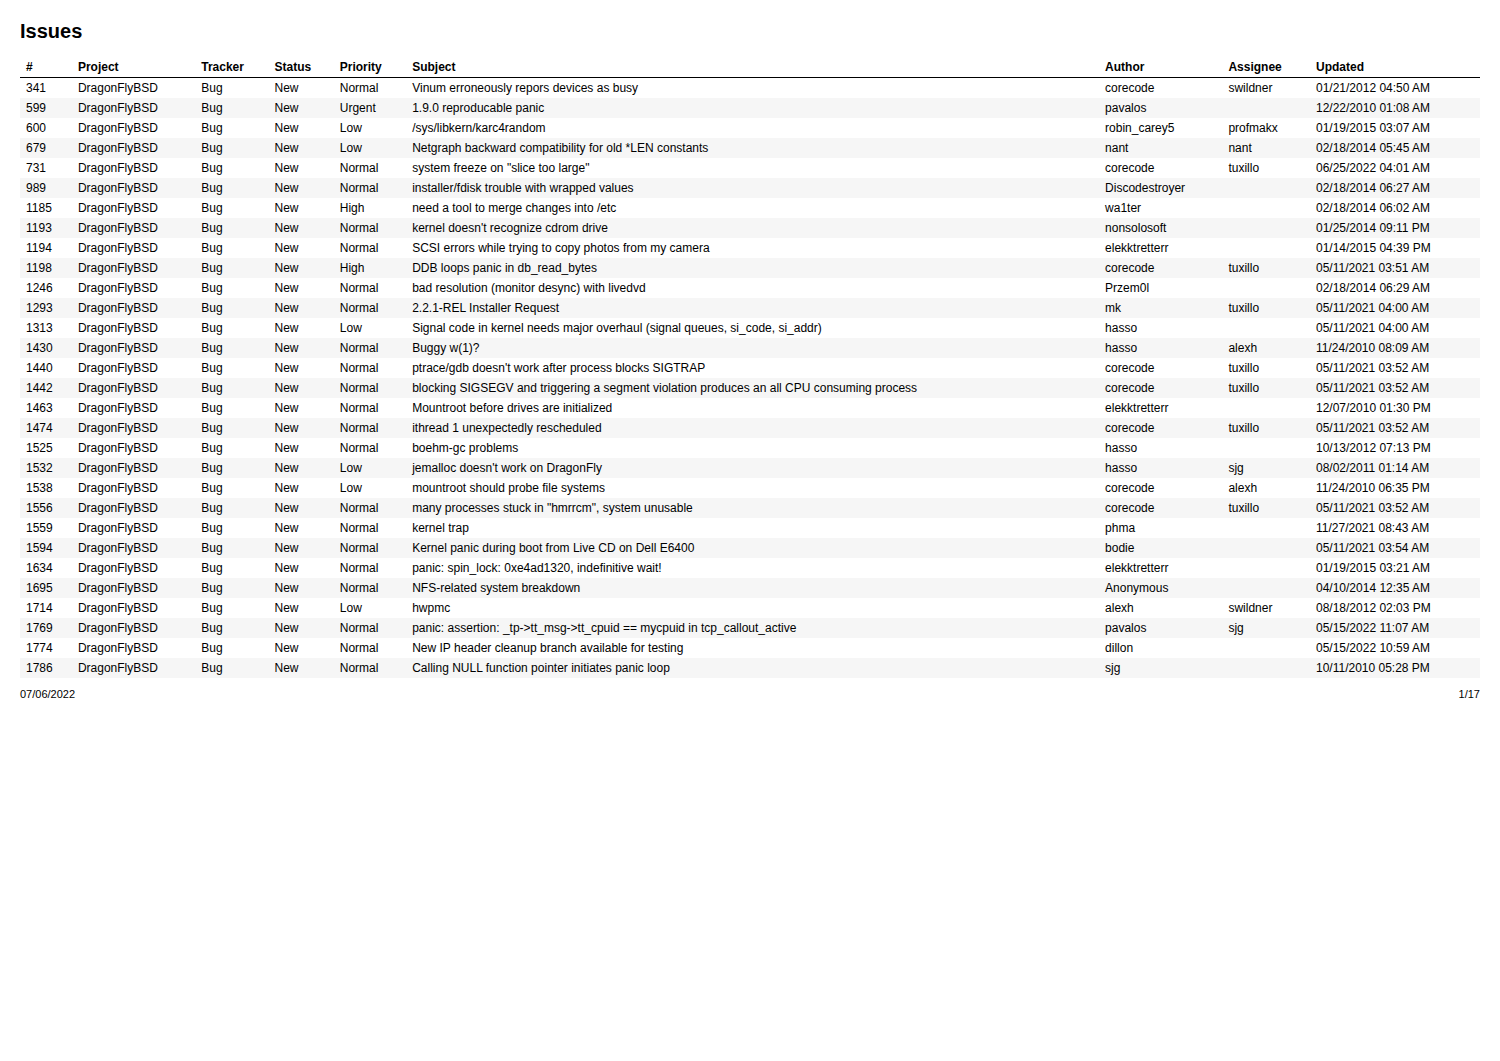Issues
| # | Project | Tracker | Status | Priority | Subject | Author | Assignee | Updated |
| --- | --- | --- | --- | --- | --- | --- | --- | --- |
| 341 | DragonFlyBSD | Bug | New | Normal | Vinum erroneously repors devices as busy | corecode | swildner | 01/21/2012 04:50 AM |
| 599 | DragonFlyBSD | Bug | New | Urgent | 1.9.0 reproducable panic | pavalos | | 12/22/2010 01:08 AM |
| 600 | DragonFlyBSD | Bug | New | Low | /sys/libkern/karc4random | robin_carey5 | profmakx | 01/19/2015 03:07 AM |
| 679 | DragonFlyBSD | Bug | New | Low | Netgraph backward compatibility for old *LEN constants | nant | nant | 02/18/2014 05:45 AM |
| 731 | DragonFlyBSD | Bug | New | Normal | system freeze on "slice too large" | corecode | tuxillo | 06/25/2022 04:01 AM |
| 989 | DragonFlyBSD | Bug | New | Normal | installer/fdisk trouble with wrapped values | Discodestroyer | | 02/18/2014 06:27 AM |
| 1185 | DragonFlyBSD | Bug | New | High | need a tool to merge changes into /etc | wa1ter | | 02/18/2014 06:02 AM |
| 1193 | DragonFlyBSD | Bug | New | Normal | kernel doesn't recognize cdrom drive | nonsolosoft | | 01/25/2014 09:11 PM |
| 1194 | DragonFlyBSD | Bug | New | Normal | SCSI errors while trying to copy photos from my camera | elekktretterr | | 01/14/2015 04:39 PM |
| 1198 | DragonFlyBSD | Bug | New | High | DDB loops panic in db_read_bytes | corecode | tuxillo | 05/11/2021 03:51 AM |
| 1246 | DragonFlyBSD | Bug | New | Normal | bad resolution (monitor desync) with livedvd | Przem0l | | 02/18/2014 06:29 AM |
| 1293 | DragonFlyBSD | Bug | New | Normal | 2.2.1-REL Installer Request | mk | tuxillo | 05/11/2021 04:00 AM |
| 1313 | DragonFlyBSD | Bug | New | Low | Signal code in kernel needs major overhaul (signal queues, si_code, si_addr) | hasso | | 05/11/2021 04:00 AM |
| 1430 | DragonFlyBSD | Bug | New | Normal | Buggy w(1)? | hasso | alexh | 11/24/2010 08:09 AM |
| 1440 | DragonFlyBSD | Bug | New | Normal | ptrace/gdb doesn't work after process blocks SIGTRAP | corecode | tuxillo | 05/11/2021 03:52 AM |
| 1442 | DragonFlyBSD | Bug | New | Normal | blocking SIGSEGV and triggering a segment violation produces an all CPU consuming process | corecode | tuxillo | 05/11/2021 03:52 AM |
| 1463 | DragonFlyBSD | Bug | New | Normal | Mountroot before drives are initialized | elekktretterr | | 12/07/2010 01:30 PM |
| 1474 | DragonFlyBSD | Bug | New | Normal | ithread 1 unexpectedly rescheduled | corecode | tuxillo | 05/11/2021 03:52 AM |
| 1525 | DragonFlyBSD | Bug | New | Normal | boehm-gc problems | hasso | | 10/13/2012 07:13 PM |
| 1532 | DragonFlyBSD | Bug | New | Low | jemalloc doesn't work on DragonFly | hasso | sjg | 08/02/2011 01:14 AM |
| 1538 | DragonFlyBSD | Bug | New | Low | mountroot should probe file systems | corecode | alexh | 11/24/2010 06:35 PM |
| 1556 | DragonFlyBSD | Bug | New | Normal | many processes stuck in "hmrrcm", system unusable | corecode | tuxillo | 05/11/2021 03:52 AM |
| 1559 | DragonFlyBSD | Bug | New | Normal | kernel trap | phma | | 11/27/2021 08:43 AM |
| 1594 | DragonFlyBSD | Bug | New | Normal | Kernel panic during boot from Live CD on Dell E6400 | bodie | | 05/11/2021 03:54 AM |
| 1634 | DragonFlyBSD | Bug | New | Normal | panic: spin_lock: 0xe4ad1320, indefinitive wait! | elekktretterr | | 01/19/2015 03:21 AM |
| 1695 | DragonFlyBSD | Bug | New | Normal | NFS-related system breakdown | Anonymous | | 04/10/2014 12:35 AM |
| 1714 | DragonFlyBSD | Bug | New | Low | hwpmc | alexh | swildner | 08/18/2012 02:03 PM |
| 1769 | DragonFlyBSD | Bug | New | Normal | panic: assertion: _tp->tt_msg->tt_cpuid == mycpuid in tcp_callout_active | pavalos | sjg | 05/15/2022 11:07 AM |
| 1774 | DragonFlyBSD | Bug | New | Normal | New IP header cleanup branch available for testing | dillon | | 05/15/2022 10:59 AM |
| 1786 | DragonFlyBSD | Bug | New | Normal | Calling NULL function pointer initiates panic loop | sjg | | 10/11/2010 05:28 PM |
07/06/2022 1/17